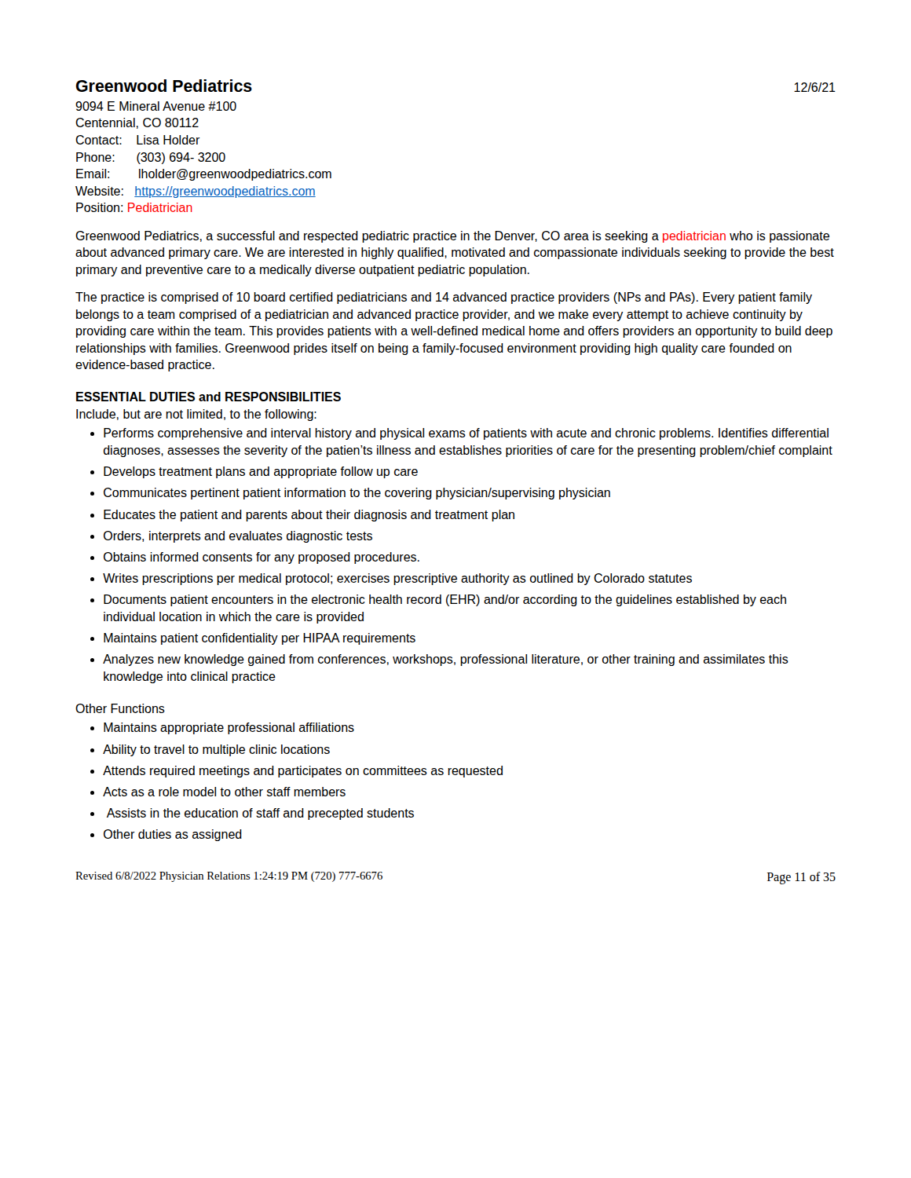Greenwood Pediatrics
12/6/21
9094 E Mineral Avenue #100
Centennial, CO 80112
Contact: Lisa Holder
Phone: (303) 694- 3200
Email: lholder@greenwoodpediatrics.com
Website: https://greenwoodpediatrics.com
Position: Pediatrician
Greenwood Pediatrics, a successful and respected pediatric practice in the Denver, CO area is seeking a pediatrician who is passionate about advanced primary care. We are interested in highly qualified, motivated and compassionate individuals seeking to provide the best primary and preventive care to a medically diverse outpatient pediatric population.
The practice is comprised of 10 board certified pediatricians and 14 advanced practice providers (NPs and PAs). Every patient family belongs to a team comprised of a pediatrician and advanced practice provider, and we make every attempt to achieve continuity by providing care within the team. This provides patients with a well-defined medical home and offers providers an opportunity to build deep relationships with families. Greenwood prides itself on being a family-focused environment providing high quality care founded on evidence-based practice.
ESSENTIAL DUTIES and RESPONSIBILITIES
Include, but are not limited, to the following:
Performs comprehensive and interval history and physical exams of patients with acute and chronic problems. Identifies differential diagnoses, assesses the severity of the patien’ts illness and establishes priorities of care for the presenting problem/chief complaint
Develops treatment plans and appropriate follow up care
Communicates pertinent patient information to the covering physician/supervising physician
Educates the patient and parents about their diagnosis and treatment plan
Orders, interprets and evaluates diagnostic tests
Obtains informed consents for any proposed procedures.
Writes prescriptions per medical protocol; exercises prescriptive authority as outlined by Colorado statutes
Documents patient encounters in the electronic health record (EHR) and/or according to the guidelines established by each individual location in which the care is provided
Maintains patient confidentiality per HIPAA requirements
Analyzes new knowledge gained from conferences, workshops, professional literature, or other training and assimilates this knowledge into clinical practice
Other Functions
Maintains appropriate professional affiliations
Ability to travel to multiple clinic locations
Attends required meetings and participates on committees as requested
Acts as a role model to other staff members
Assists in the education of staff and precepted students
Other duties as assigned
Revised 6/8/2022 Physician Relations 1:24:19 PM (720) 777-6676 Page 11 of 35